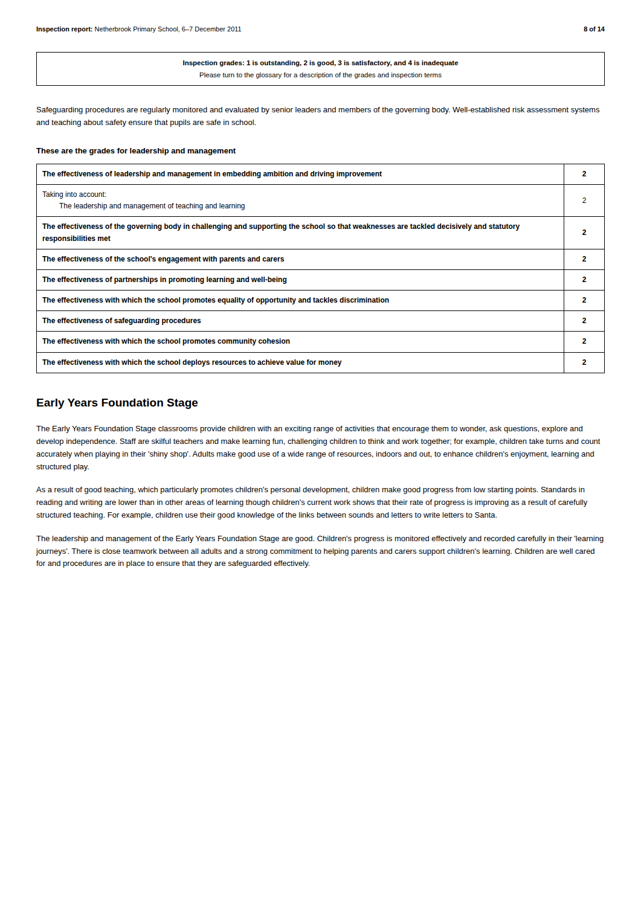Inspection report: Netherbrook Primary School, 6–7 December 2011
8 of 14
Inspection grades: 1 is outstanding, 2 is good, 3 is satisfactory, and 4 is inadequate
Please turn to the glossary for a description of the grades and inspection terms
Safeguarding procedures are regularly monitored and evaluated by senior leaders and members of the governing body. Well-established risk assessment systems and teaching about safety ensure that pupils are safe in school.
These are the grades for leadership and management
| The effectiveness of leadership and management in embedding ambition and driving improvement | 2 |
| Taking into account: The leadership and management of teaching and learning | 2 |
| The effectiveness of the governing body in challenging and supporting the school so that weaknesses are tackled decisively and statutory responsibilities met | 2 |
| The effectiveness of the school's engagement with parents and carers | 2 |
| The effectiveness of partnerships in promoting learning and well-being | 2 |
| The effectiveness with which the school promotes equality of opportunity and tackles discrimination | 2 |
| The effectiveness of safeguarding procedures | 2 |
| The effectiveness with which the school promotes community cohesion | 2 |
| The effectiveness with which the school deploys resources to achieve value for money | 2 |
Early Years Foundation Stage
The Early Years Foundation Stage classrooms provide children with an exciting range of activities that encourage them to wonder, ask questions, explore and develop independence. Staff are skilful teachers and make learning fun, challenging children to think and work together; for example, children take turns and count accurately when playing in their 'shiny shop'. Adults make good use of a wide range of resources, indoors and out, to enhance children's enjoyment, learning and structured play.
As a result of good teaching, which particularly promotes children's personal development, children make good progress from low starting points. Standards in reading and writing are lower than in other areas of learning though children's current work shows that their rate of progress is improving as a result of carefully structured teaching. For example, children use their good knowledge of the links between sounds and letters to write letters to Santa.
The leadership and management of the Early Years Foundation Stage are good. Children's progress is monitored effectively and recorded carefully in their 'learning journeys'. There is close teamwork between all adults and a strong commitment to helping parents and carers support children's learning. Children are well cared for and procedures are in place to ensure that they are safeguarded effectively.